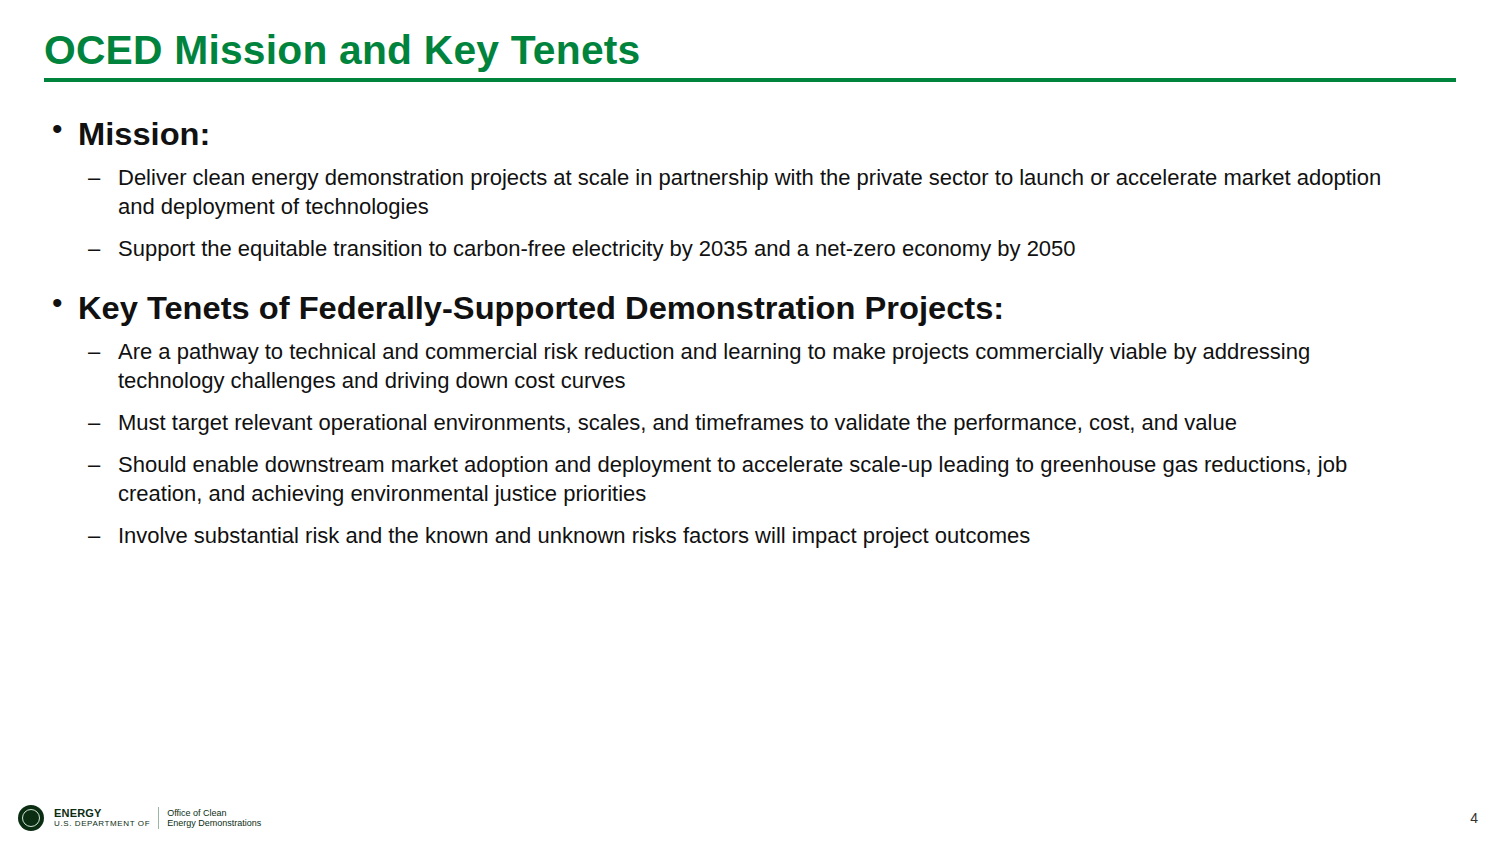OCED Mission and Key Tenets
Mission:
Deliver clean energy demonstration projects at scale in partnership with the private sector to launch or accelerate market adoption and deployment of technologies
Support the equitable transition to carbon-free electricity by 2035 and a net-zero economy by 2050
Key Tenets of Federally-Supported Demonstration Projects:
Are a pathway to technical and commercial risk reduction and learning to make projects commercially viable by addressing technology challenges and driving down cost curves
Must target relevant operational environments, scales, and timeframes to validate the performance, cost, and value
Should enable downstream market adoption and deployment to accelerate scale-up leading to greenhouse gas reductions, job creation, and achieving environmental justice priorities
Involve substantial risk and the known and unknown risks factors will impact project outcomes
ENERGYU.S. DEPARTMENT OF
Office of Clean
Energy Demonstrations
4